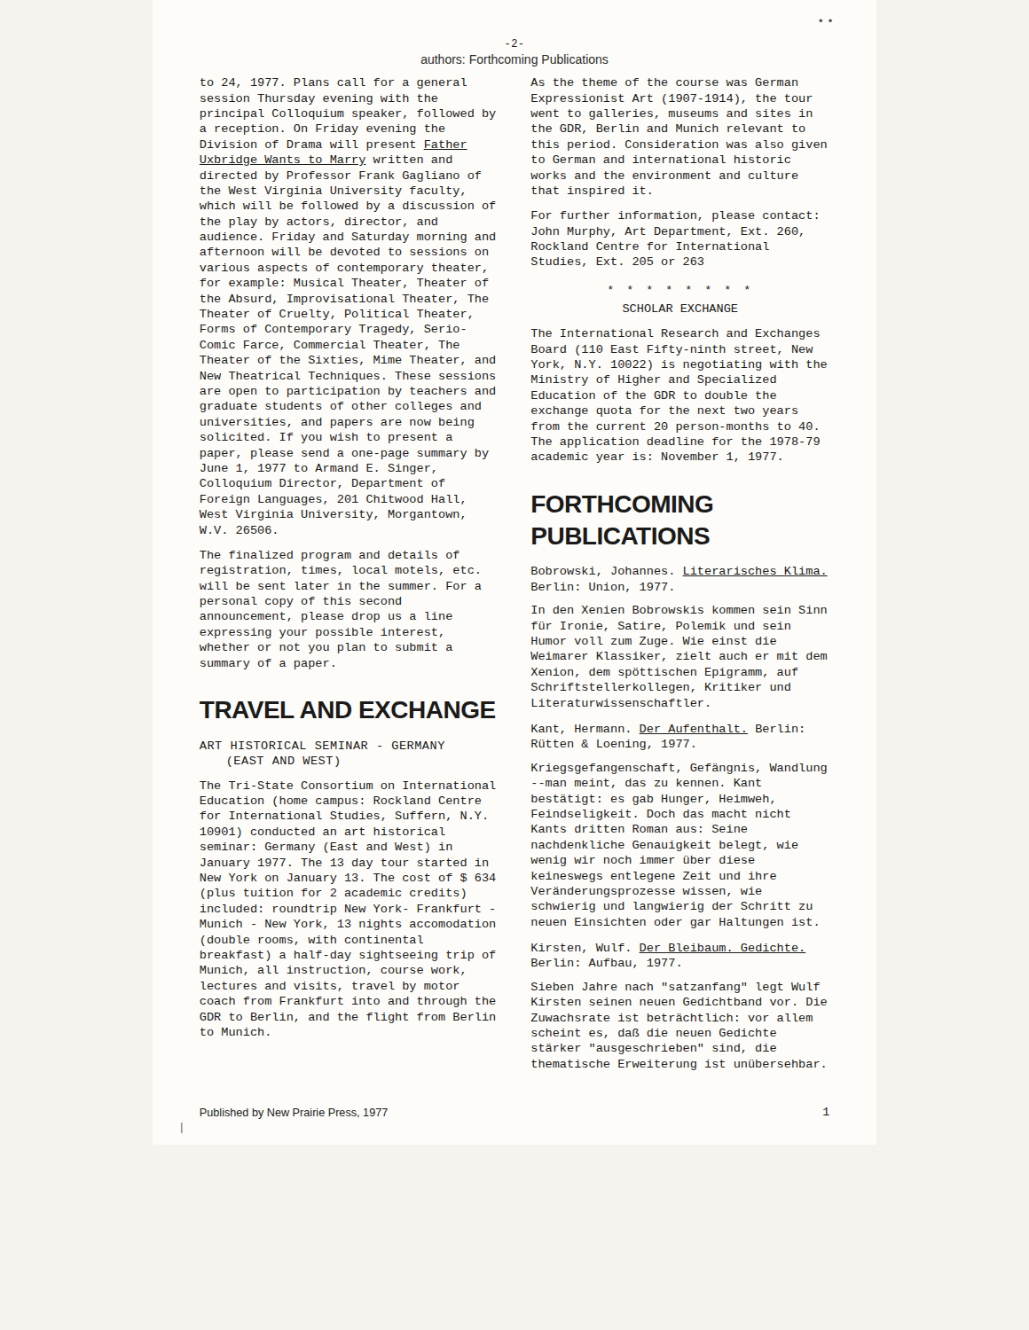• •
-2-
authors: Forthcoming Publications
to 24, 1977. Plans call for a general session Thursday evening with the principal Colloquium speaker, followed by a reception. On Friday evening the Division of Drama will present Father Uxbridge Wants to Marry written and directed by Professor Frank Gagliano of the West Virginia University faculty, which will be followed by a discussion of the play by actors, director, and audience. Friday and Saturday morning and afternoon will be devoted to sessions on various aspects of contemporary theater, for example: Musical Theater, Theater of the Absurd, Improvisational Theater, The Theater of Cruelty, Political Theater, Forms of Contemporary Tragedy, Serio-Comic Farce, Commercial Theater, The Theater of the Sixties, Mime Theater, and New Theatrical Techniques. These sessions are open to participation by teachers and graduate students of other colleges and universities, and papers are now being solicited. If you wish to present a paper, please send a one-page summary by June 1, 1977 to Armand E. Singer, Colloquium Director, Department of Foreign Languages, 201 Chitwood Hall, West Virginia University, Morgantown, W.V. 26506.
The finalized program and details of registration, times, local motels, etc. will be sent later in the summer. For a personal copy of this second announcement, please drop us a line expressing your possible interest, whether or not you plan to submit a summary of a paper.
TRAVEL AND EXCHANGE
ART HISTORICAL SEMINAR - GERMANY
(EAST AND WEST)
The Tri-State Consortium on International Education (home campus: Rockland Centre for International Studies, Suffern, N.Y. 10901) conducted an art historical seminar: Germany (East and West) in January 1977. The 13 day tour started in New York on January 13. The cost of $ 634 (plus tuition for 2 academic credits) included: roundtrip New York- Frankfurt - Munich - New York, 13 nights accomodation (double rooms, with continental breakfast) a half-day sightseeing trip of Munich, all instruction, course work, lectures and visits, travel by motor coach from Frankfurt into and through the GDR to Berlin, and the flight from Berlin to Munich.
As the theme of the course was German Expressionist Art (1907-1914), the tour went to galleries, museums and sites in the GDR, Berlin and Munich relevant to this period. Consideration was also given to German and international historic works and the environment and culture that inspired it.
For further information, please contact: John Murphy, Art Department, Ext. 260, Rockland Centre for International Studies, Ext. 205 or 263
* * * * * * * *
SCHOLAR EXCHANGE
The International Research and Exchanges Board (110 East Fifty-ninth street, New York, N.Y. 10022) is negotiating with the Ministry of Higher and Specialized Education of the GDR to double the exchange quota for the next two years from the current 20 person-months to 40. The application deadline for the 1978-79 academic year is: November 1, 1977.
FORTHCOMING PUBLICATIONS
Bobrowski, Johannes. Literarisches Klima.
Berlin: Union, 1977.
In den Xenien Bobrowskis kommen sein Sinn für Ironie, Satire, Polemik und sein Humor voll zum Zuge. Wie einst die Weimarer Klassiker, zielt auch er mit dem Xenion, dem spöttischen Epigramm, auf Schriftstellerkollegen, Kritiker und Literaturwissenschaftler.
Kant, Hermann. Der Aufenthalt. Berlin:
Rütten & Loening, 1977.
Kriegsgefangenschaft, Gefängnis, Wandlung --man meint, das zu kennen. Kant bestätigt: es gab Hunger, Heimweh, Feindseligkeit. Doch das macht nicht Kants dritten Roman aus: Seine nachdenkliche Genauigkeit belegt, wie wenig wir noch immer über diese keineswegs entlegene Zeit und ihre Veränderungsprozesse wissen, wie schwierig und langwierig der Schritt zu neuen Einsichten oder gar Haltungen ist.
Kirsten, Wulf. Der Bleibaum. Gedichte.
Berlin: Aufbau, 1977.
Sieben Jahre nach "satzanfang" legt Wulf Kirsten seinen neuen Gedichtband vor. Die Zuwachsrate ist beträchtlich: vor allem scheint es, daß die neuen Gedichte stärker "ausgeschrieben" sind, die thematische Erweiterung ist unübersehbar.
Published by New Prairie Press, 1977
1
|